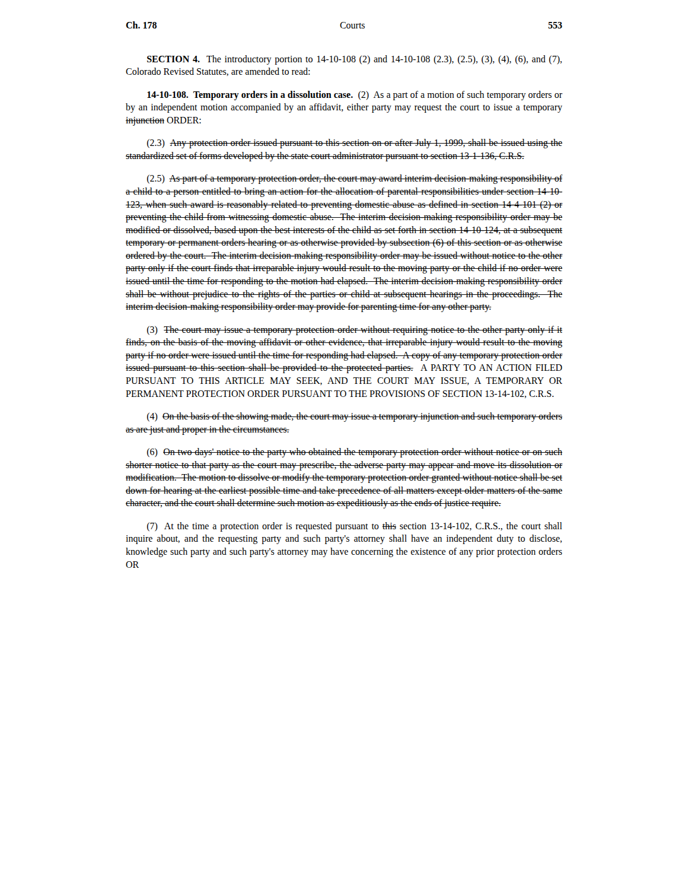Ch. 178 Courts 553
SECTION 4. The introductory portion to 14-10-108 (2) and 14-10-108 (2.3), (2.5), (3), (4), (6), and (7), Colorado Revised Statutes, are amended to read:
14-10-108. Temporary orders in a dissolution case. (2) As a part of a motion of such temporary orders or by an independent motion accompanied by an affidavit, either party may request the court to issue a temporary injunction ORDER:
(2.3) Any protection order issued pursuant to this section on or after July 1, 1999, shall be issued using the standardized set of forms developed by the state court administrator pursuant to section 13-1-136, C.R.S.
(2.5) As part of a temporary protection order, the court may award interim decision-making responsibility of a child to a person entitled to bring an action for the allocation of parental responsibilities under section 14-10-123, when such award is reasonably related to preventing domestic abuse as defined in section 14-4-101 (2) or preventing the child from witnessing domestic abuse. The interim decision-making responsibility order may be modified or dissolved, based upon the best interests of the child as set forth in section 14-10-124, at a subsequent temporary or permanent orders hearing or as otherwise provided by subsection (6) of this section or as otherwise ordered by the court. The interim decision-making responsibility order may be issued without notice to the other party only if the court finds that irreparable injury would result to the moving party or the child if no order were issued until the time for responding to the motion had elapsed. The interim decision-making responsibility order shall be without prejudice to the rights of the parties or child at subsequent hearings in the proceedings. The interim decision-making responsibility order may provide for parenting time for any other party.
(3) The court may issue a temporary protection order without requiring notice to the other party only if it finds, on the basis of the moving affidavit or other evidence, that irreparable injury would result to the moving party if no order were issued until the time for responding had elapsed. A copy of any temporary protection order issued pursuant to this section shall be provided to the protected parties. A PARTY TO AN ACTION FILED PURSUANT TO THIS ARTICLE MAY SEEK, AND THE COURT MAY ISSUE, A TEMPORARY OR PERMANENT PROTECTION ORDER PURSUANT TO THE PROVISIONS OF SECTION 13-14-102, C.R.S.
(4) On the basis of the showing made, the court may issue a temporary injunction and such temporary orders as are just and proper in the circumstances.
(6) On two days' notice to the party who obtained the temporary protection order without notice or on such shorter notice to that party as the court may prescribe, the adverse party may appear and move its dissolution or modification. The motion to dissolve or modify the temporary protection order granted without notice shall be set down for hearing at the earliest possible time and take precedence of all matters except older matters of the same character, and the court shall determine such motion as expeditiously as the ends of justice require.
(7) At the time a protection order is requested pursuant to this section 13-14-102, C.R.S., the court shall inquire about, and the requesting party and such party's attorney shall have an independent duty to disclose, knowledge such party and such party's attorney may have concerning the existence of any prior protection orders OR